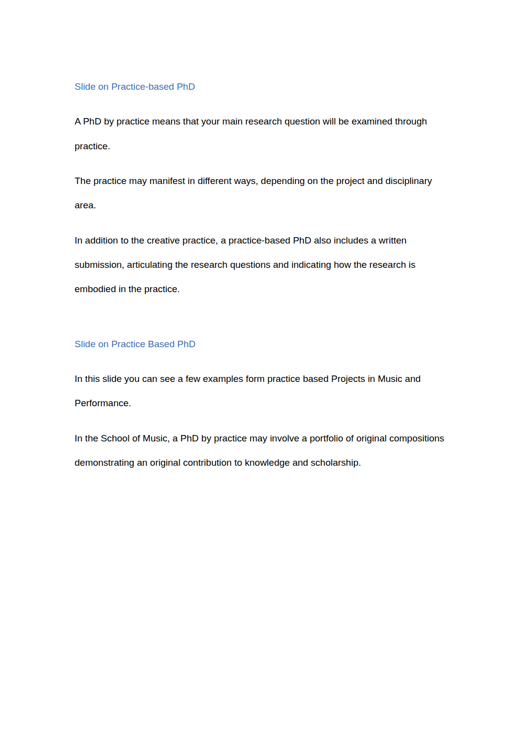Slide on Practice-based PhD
A PhD by practice means that your main research question will be examined through practice.
The practice may manifest in different ways, depending on the project and disciplinary area.
In addition to the creative practice, a practice-based PhD also includes a written submission, articulating the research questions and indicating how the research is embodied in the practice.
Slide on Practice Based PhD
In this slide you can see a few examples form practice based Projects in Music and Performance.
In the School of Music, a PhD by practice may involve a portfolio of original compositions demonstrating an original contribution to knowledge and scholarship.